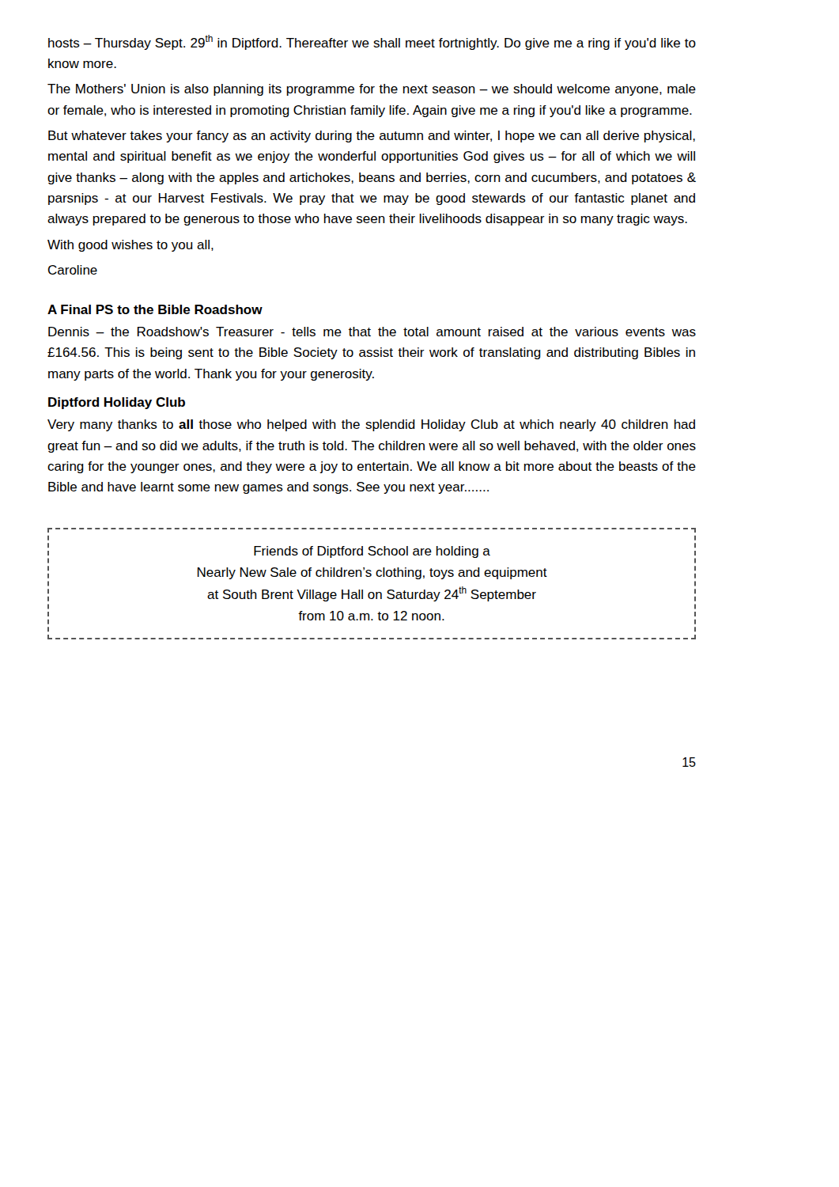hosts – Thursday Sept. 29th in Diptford. Thereafter we shall meet fortnightly. Do give me a ring if you'd like to know more.
The Mothers' Union is also planning its programme for the next season – we should welcome anyone, male or female, who is interested in promoting Christian family life. Again give me a ring if you'd like a programme.
But whatever takes your fancy as an activity during the autumn and winter, I hope we can all derive physical, mental and spiritual benefit as we enjoy the wonderful opportunities God gives us – for all of which we will give thanks – along with the apples and artichokes, beans and berries, corn and cucumbers, and potatoes & parsnips - at our Harvest Festivals. We pray that we may be good stewards of our fantastic planet and always prepared to be generous to those who have seen their livelihoods disappear in so many tragic ways.
With good wishes to you all,
Caroline
A Final PS to the Bible Roadshow
Dennis – the Roadshow's Treasurer - tells me that the total amount raised at the various events was £164.56. This is being sent to the Bible Society to assist their work of translating and distributing Bibles in many parts of the world. Thank you for your generosity.
Diptford Holiday Club
Very many thanks to all those who helped with the splendid Holiday Club at which nearly 40 children had great fun – and so did we adults, if the truth is told. The children were all so well behaved, with the older ones caring for the younger ones, and they were a joy to entertain. We all know a bit more about the beasts of the Bible and have learnt some new games and songs. See you next year.......
Friends of Diptford School are holding a
Nearly New Sale of children’s clothing, toys and equipment
at South Brent Village Hall on Saturday 24th September
from 10 a.m. to 12 noon.
15